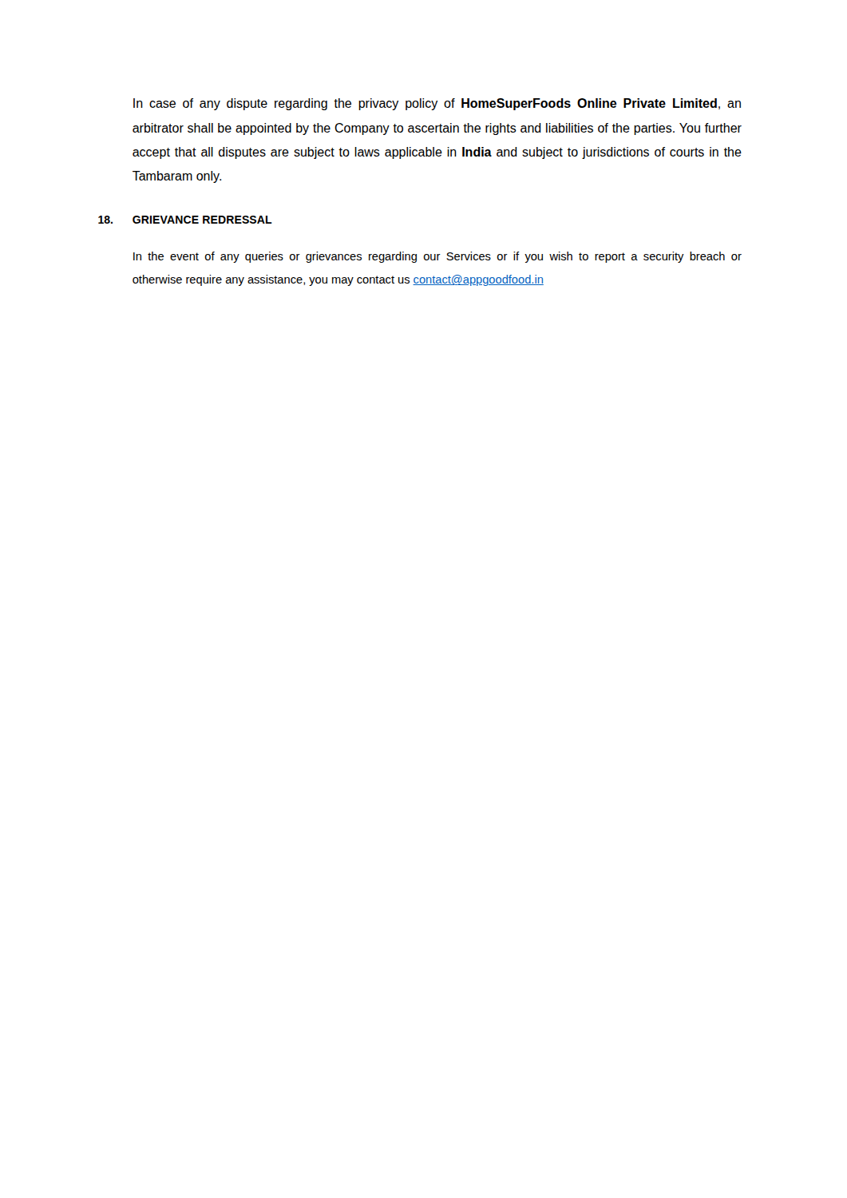In case of any dispute regarding the privacy policy of HomeSuperFoods Online Private Limited, an arbitrator shall be appointed by the Company to ascertain the rights and liabilities of the parties. You further accept that all disputes are subject to laws applicable in India and subject to jurisdictions of courts in the Tambaram only.
18. GRIEVANCE REDRESSAL
In the event of any queries or grievances regarding our Services or if you wish to report a security breach or otherwise require any assistance, you may contact us contact@appgoodfood.in